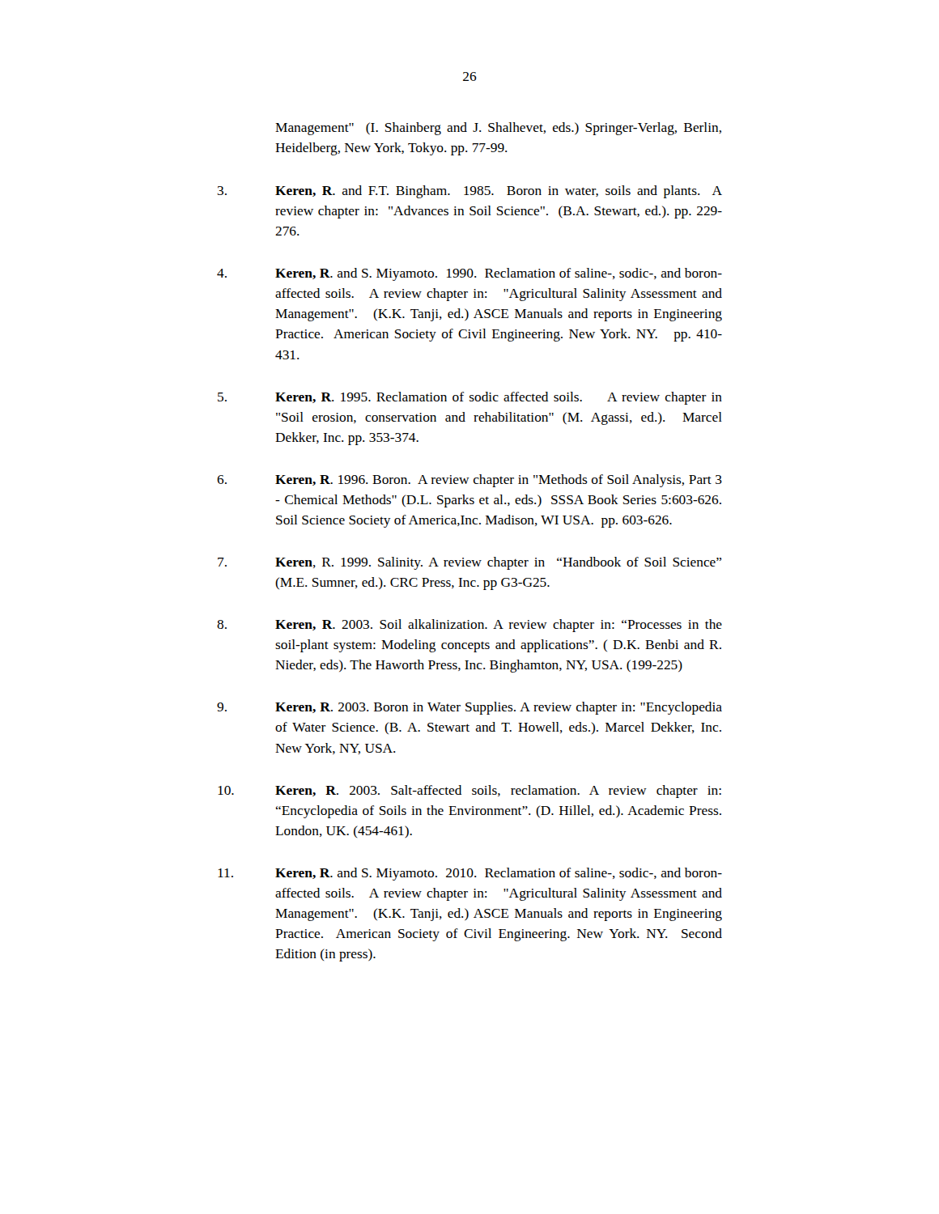26
Management" (I. Shainberg and J. Shalhevet, eds.) Springer-Verlag, Berlin, Heidelberg, New York, Tokyo. pp. 77-99.
Keren, R. and F.T. Bingham. 1985. Boron in water, soils and plants. A review chapter in: "Advances in Soil Science". (B.A. Stewart, ed.). pp. 229-276.
Keren, R. and S. Miyamoto. 1990. Reclamation of saline-, sodic-, and boron-affected soils. A review chapter in: "Agricultural Salinity Assessment and Management". (K.K. Tanji, ed.) ASCE Manuals and reports in Engineering Practice. American Society of Civil Engineering. New York. NY. pp. 410-431.
Keren, R. 1995. Reclamation of sodic affected soils. A review chapter in "Soil erosion, conservation and rehabilitation" (M. Agassi, ed.). Marcel Dekker, Inc. pp. 353-374.
Keren, R. 1996. Boron. A review chapter in "Methods of Soil Analysis, Part 3 - Chemical Methods" (D.L. Sparks et al., eds.) SSSA Book Series 5:603-626. Soil Science Society of America,Inc. Madison, WI USA. pp. 603-626.
Keren, R. 1999. Salinity. A review chapter in “Handbook of Soil Science” (M.E. Sumner, ed.). CRC Press, Inc. pp G3-G25.
Keren, R. 2003. Soil alkalinization. A review chapter in: “Processes in the soil-plant system: Modeling concepts and applications”. ( D.K. Benbi and R. Nieder, eds). The Haworth Press, Inc. Binghamton, NY, USA. (199-225)
Keren, R. 2003. Boron in Water Supplies. A review chapter in: "Encyclopedia of Water Science. (B. A. Stewart and T. Howell, eds.). Marcel Dekker, Inc. New York, NY, USA.
Keren, R. 2003. Salt-affected soils, reclamation. A review chapter in: “Encyclopedia of Soils in the Environment”. (D. Hillel, ed.). Academic Press. London, UK. (454-461).
Keren, R. and S. Miyamoto. 2010. Reclamation of saline-, sodic-, and boron-affected soils. A review chapter in: "Agricultural Salinity Assessment and Management". (K.K. Tanji, ed.) ASCE Manuals and reports in Engineering Practice. American Society of Civil Engineering. New York. NY. Second Edition (in press).